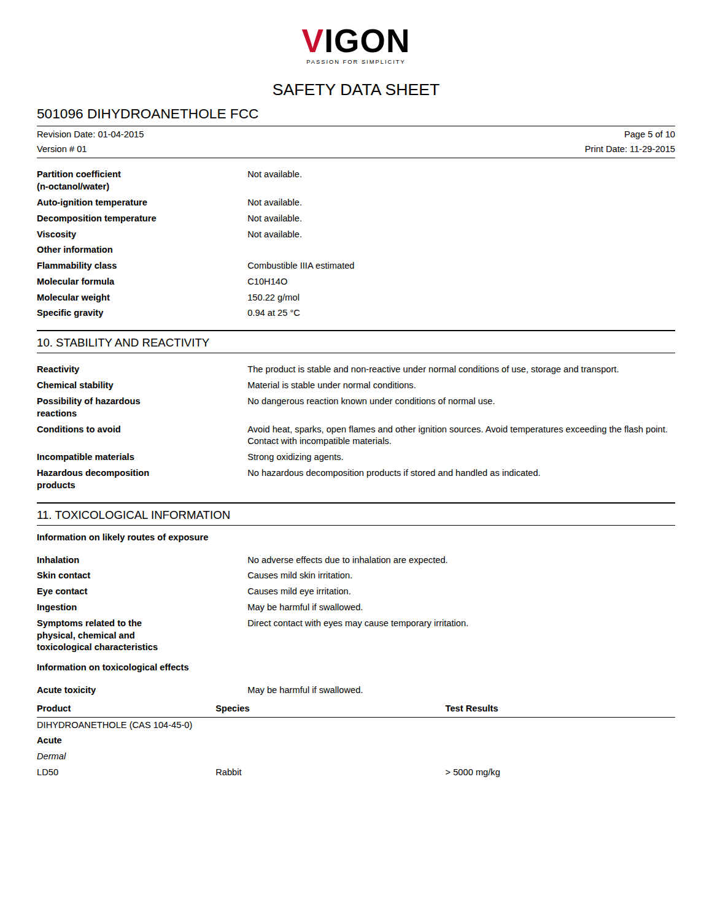VIGON
PASSION FOR SIMPLICITY
SAFETY DATA SHEET
501096 DIHYDROANETHOLE FCC
| Revision Date: 01-04-2015 | Page 5 of 10 |
| Version # 01 | Print Date: 11-29-2015 |
| Partition coefficient (n-octanol/water) | Not available. |
| Auto-ignition temperature | Not available. |
| Decomposition temperature | Not available. |
| Viscosity | Not available. |
| Other information | |
| Flammability class | Combustible IIIA estimated |
| Molecular formula | C10H14O |
| Molecular weight | 150.22 g/mol |
| Specific gravity | 0.94 at 25 °C |
10. STABILITY AND REACTIVITY
| Reactivity | The product is stable and non-reactive under normal conditions of use, storage and transport. |
| Chemical stability | Material is stable under normal conditions. |
| Possibility of hazardous reactions | No dangerous reaction known under conditions of normal use. |
| Conditions to avoid | Avoid heat, sparks, open flames and other ignition sources. Avoid temperatures exceeding the flash point. Contact with incompatible materials. |
| Incompatible materials | Strong oxidizing agents. |
| Hazardous decomposition products | No hazardous decomposition products if stored and handled as indicated. |
11. TOXICOLOGICAL INFORMATION
Information on likely routes of exposure
| Inhalation | No adverse effects due to inhalation are expected. |
| Skin contact | Causes mild skin irritation. |
| Eye contact | Causes mild eye irritation. |
| Ingestion | May be harmful if swallowed. |
| Symptoms related to the physical, chemical and toxicological characteristics | Direct contact with eyes may cause temporary irritation. |
Information on toxicological effects
| Acute toxicity | May be harmful if swallowed. |
| Product | Species | Test Results |
| --- | --- | --- |
| DIHYDROANETHOLE (CAS 104-45-0) |
| Acute | | |
| Dermal | | |
| LD50 | Rabbit | > 5000 mg/kg |